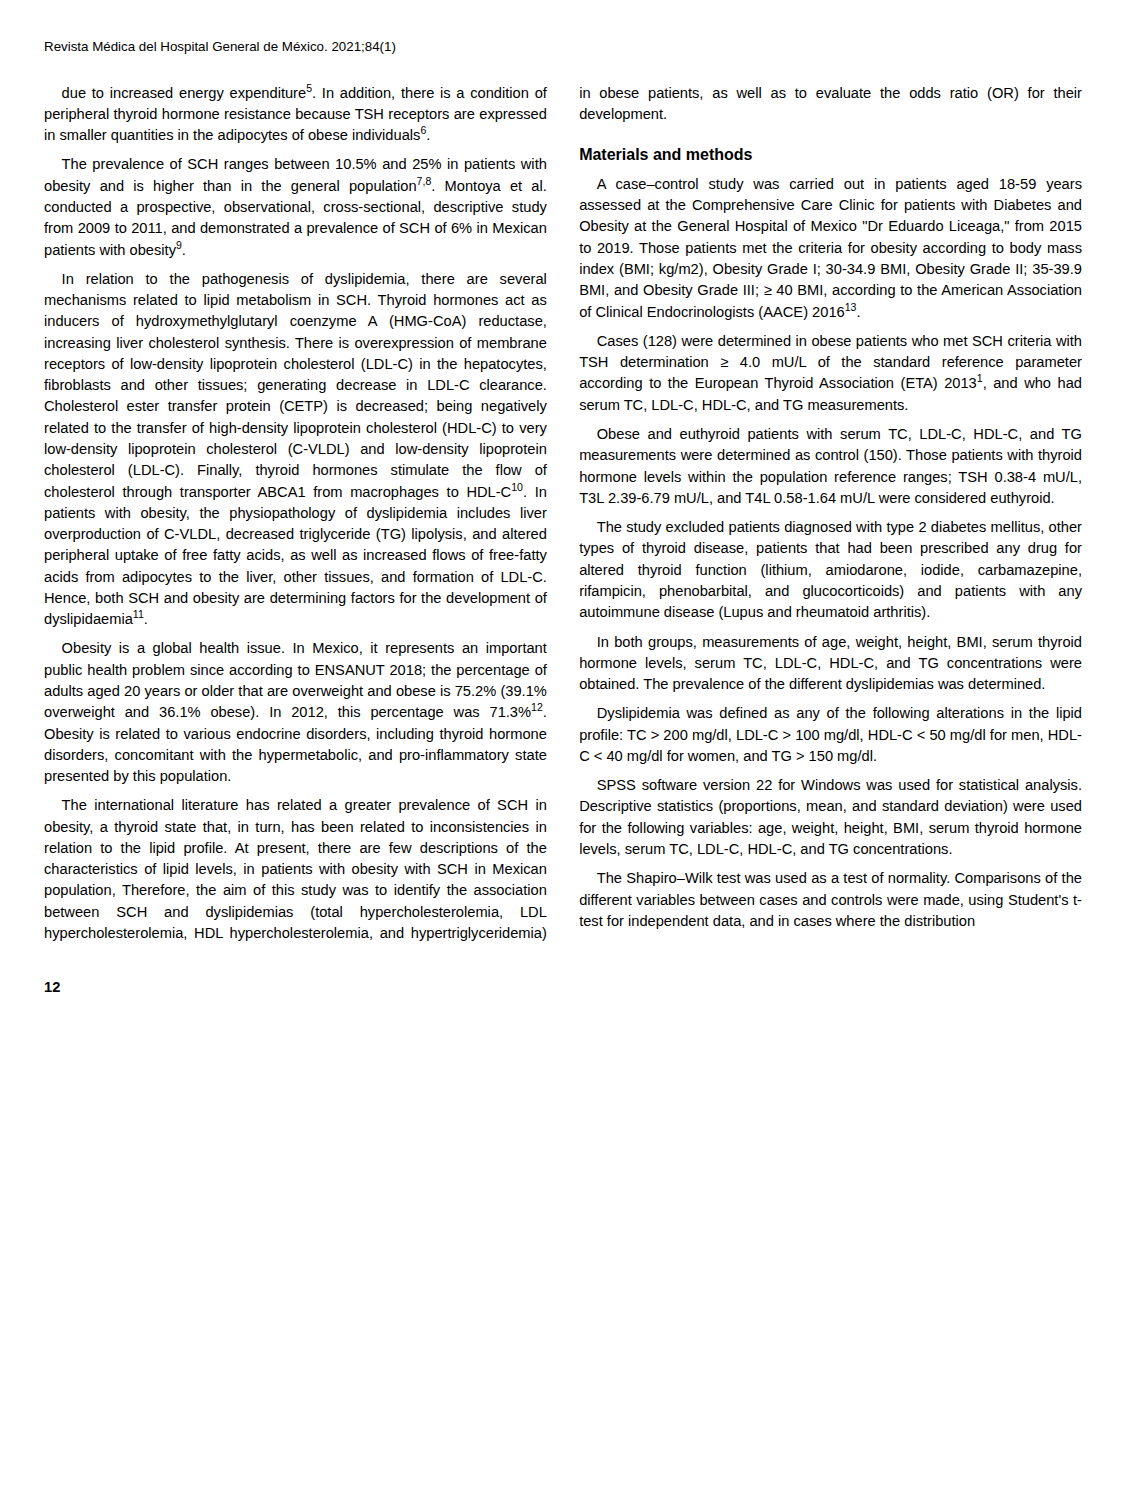Revista Médica del Hospital General de México. 2021;84(1)
due to increased energy expenditure5. In addition, there is a condition of peripheral thyroid hormone resistance because TSH receptors are expressed in smaller quantities in the adipocytes of obese individuals6.
The prevalence of SCH ranges between 10.5% and 25% in patients with obesity and is higher than in the general population7,8. Montoya et al. conducted a prospective, observational, cross-sectional, descriptive study from 2009 to 2011, and demonstrated a prevalence of SCH of 6% in Mexican patients with obesity9.
In relation to the pathogenesis of dyslipidemia, there are several mechanisms related to lipid metabolism in SCH. Thyroid hormones act as inducers of hydroxymethylglutaryl coenzyme A (HMG-CoA) reductase, increasing liver cholesterol synthesis. There is overexpression of membrane receptors of low-density lipoprotein cholesterol (LDL-C) in the hepatocytes, fibroblasts and other tissues; generating decrease in LDL-C clearance. Cholesterol ester transfer protein (CETP) is decreased; being negatively related to the transfer of high-density lipoprotein cholesterol (HDL-C) to very low-density lipoprotein cholesterol (C-VLDL) and low-density lipoprotein cholesterol (LDL-C). Finally, thyroid hormones stimulate the flow of cholesterol through transporter ABCA1 from macrophages to HDL-C10. In patients with obesity, the physiopathology of dyslipidemia includes liver overproduction of C-VLDL, decreased triglyceride (TG) lipolysis, and altered peripheral uptake of free fatty acids, as well as increased flows of free-fatty acids from adipocytes to the liver, other tissues, and formation of LDL-C. Hence, both SCH and obesity are determining factors for the development of dyslipidaemia11.
Obesity is a global health issue. In Mexico, it represents an important public health problem since according to ENSANUT 2018; the percentage of adults aged 20 years or older that are overweight and obese is 75.2% (39.1% overweight and 36.1% obese). In 2012, this percentage was 71.3%12. Obesity is related to various endocrine disorders, including thyroid hormone disorders, concomitant with the hypermetabolic, and pro-inflammatory state presented by this population.
The international literature has related a greater prevalence of SCH in obesity, a thyroid state that, in turn, has been related to inconsistencies in relation to the lipid profile. At present, there are few descriptions of the characteristics of lipid levels, in patients with obesity with SCH in Mexican population, Therefore, the aim of this study was to identify the association between SCH and dyslipidemias (total hypercholesterolemia, LDL hypercholesterolemia, HDL hypercholesterolemia, and hypertriglyceridemia) in obese patients, as well as to evaluate the odds ratio (OR) for their development.
Materials and methods
A case–control study was carried out in patients aged 18-59 years assessed at the Comprehensive Care Clinic for patients with Diabetes and Obesity at the General Hospital of Mexico "Dr Eduardo Liceaga," from 2015 to 2019. Those patients met the criteria for obesity according to body mass index (BMI; kg/m2), Obesity Grade I; 30-34.9 BMI, Obesity Grade II; 35-39.9 BMI, and Obesity Grade III; ≥ 40 BMI, according to the American Association of Clinical Endocrinologists (AACE) 201613.
Cases (128) were determined in obese patients who met SCH criteria with TSH determination ≥ 4.0 mU/L of the standard reference parameter according to the European Thyroid Association (ETA) 20131, and who had serum TC, LDL-C, HDL-C, and TG measurements.
Obese and euthyroid patients with serum TC, LDL-C, HDL-C, and TG measurements were determined as control (150). Those patients with thyroid hormone levels within the population reference ranges; TSH 0.38-4 mU/L, T3L 2.39-6.79 mU/L, and T4L 0.58-1.64 mU/L were considered euthyroid.
The study excluded patients diagnosed with type 2 diabetes mellitus, other types of thyroid disease, patients that had been prescribed any drug for altered thyroid function (lithium, amiodarone, iodide, carbamazepine, rifampicin, phenobarbital, and glucocorticoids) and patients with any autoimmune disease (Lupus and rheumatoid arthritis).
In both groups, measurements of age, weight, height, BMI, serum thyroid hormone levels, serum TC, LDL-C, HDL-C, and TG concentrations were obtained. The prevalence of the different dyslipidemias was determined.
Dyslipidemia was defined as any of the following alterations in the lipid profile: TC > 200 mg/dl, LDL-C > 100 mg/dl, HDL-C < 50 mg/dl for men, HDL-C < 40 mg/dl for women, and TG > 150 mg/dl.
SPSS software version 22 for Windows was used for statistical analysis. Descriptive statistics (proportions, mean, and standard deviation) were used for the following variables: age, weight, height, BMI, serum thyroid hormone levels, serum TC, LDL-C, HDL-C, and TG concentrations.
The Shapiro–Wilk test was used as a test of normality. Comparisons of the different variables between cases and controls were made, using Student's t-test for independent data, and in cases where the distribution
12